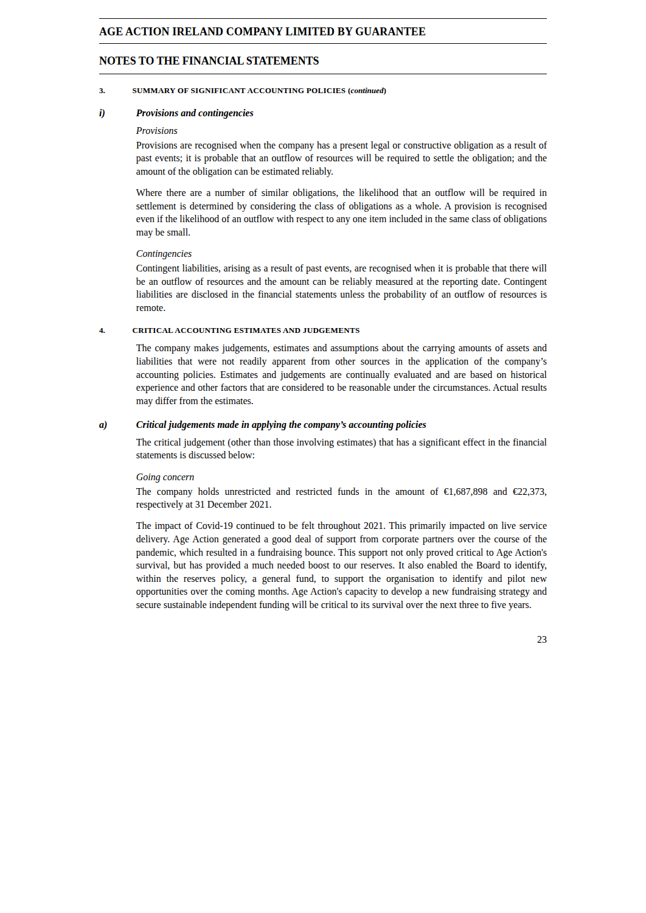AGE ACTION IRELAND COMPANY LIMITED BY GUARANTEE
NOTES TO THE FINANCIAL STATEMENTS
3.
SUMMARY OF SIGNIFICANT ACCOUNTING POLICIES (continued)
i)
Provisions and contingencies
Provisions
Provisions are recognised when the company has a present legal or constructive obligation as a result of past events; it is probable that an outflow of resources will be required to settle the obligation; and the amount of the obligation can be estimated reliably.
Where there are a number of similar obligations, the likelihood that an outflow will be required in settlement is determined by considering the class of obligations as a whole. A provision is recognised even if the likelihood of an outflow with respect to any one item included in the same class of obligations may be small.
Contingencies
Contingent liabilities, arising as a result of past events, are recognised when it is probable that there will be an outflow of resources and the amount can be reliably measured at the reporting date. Contingent liabilities are disclosed in the financial statements unless the probability of an outflow of resources is remote.
4.
CRITICAL ACCOUNTING ESTIMATES AND JUDGEMENTS
The company makes judgements, estimates and assumptions about the carrying amounts of assets and liabilities that were not readily apparent from other sources in the application of the company’s accounting policies. Estimates and judgements are continually evaluated and are based on historical experience and other factors that are considered to be reasonable under the circumstances. Actual results may differ from the estimates.
a)
Critical judgements made in applying the company’s accounting policies
The critical judgement (other than those involving estimates) that has a significant effect in the financial statements is discussed below:
Going concern
The company holds unrestricted and restricted funds in the amount of €1,687,898 and €22,373, respectively at 31 December 2021.
The impact of Covid-19 continued to be felt throughout 2021. This primarily impacted on live service delivery. Age Action generated a good deal of support from corporate partners over the course of the pandemic, which resulted in a fundraising bounce. This support not only proved critical to Age Action's survival, but has provided a much needed boost to our reserves. It also enabled the Board to identify, within the reserves policy, a general fund, to support the organisation to identify and pilot new opportunities over the coming months. Age Action's capacity to develop a new fundraising strategy and secure sustainable independent funding will be critical to its survival over the next three to five years.
23